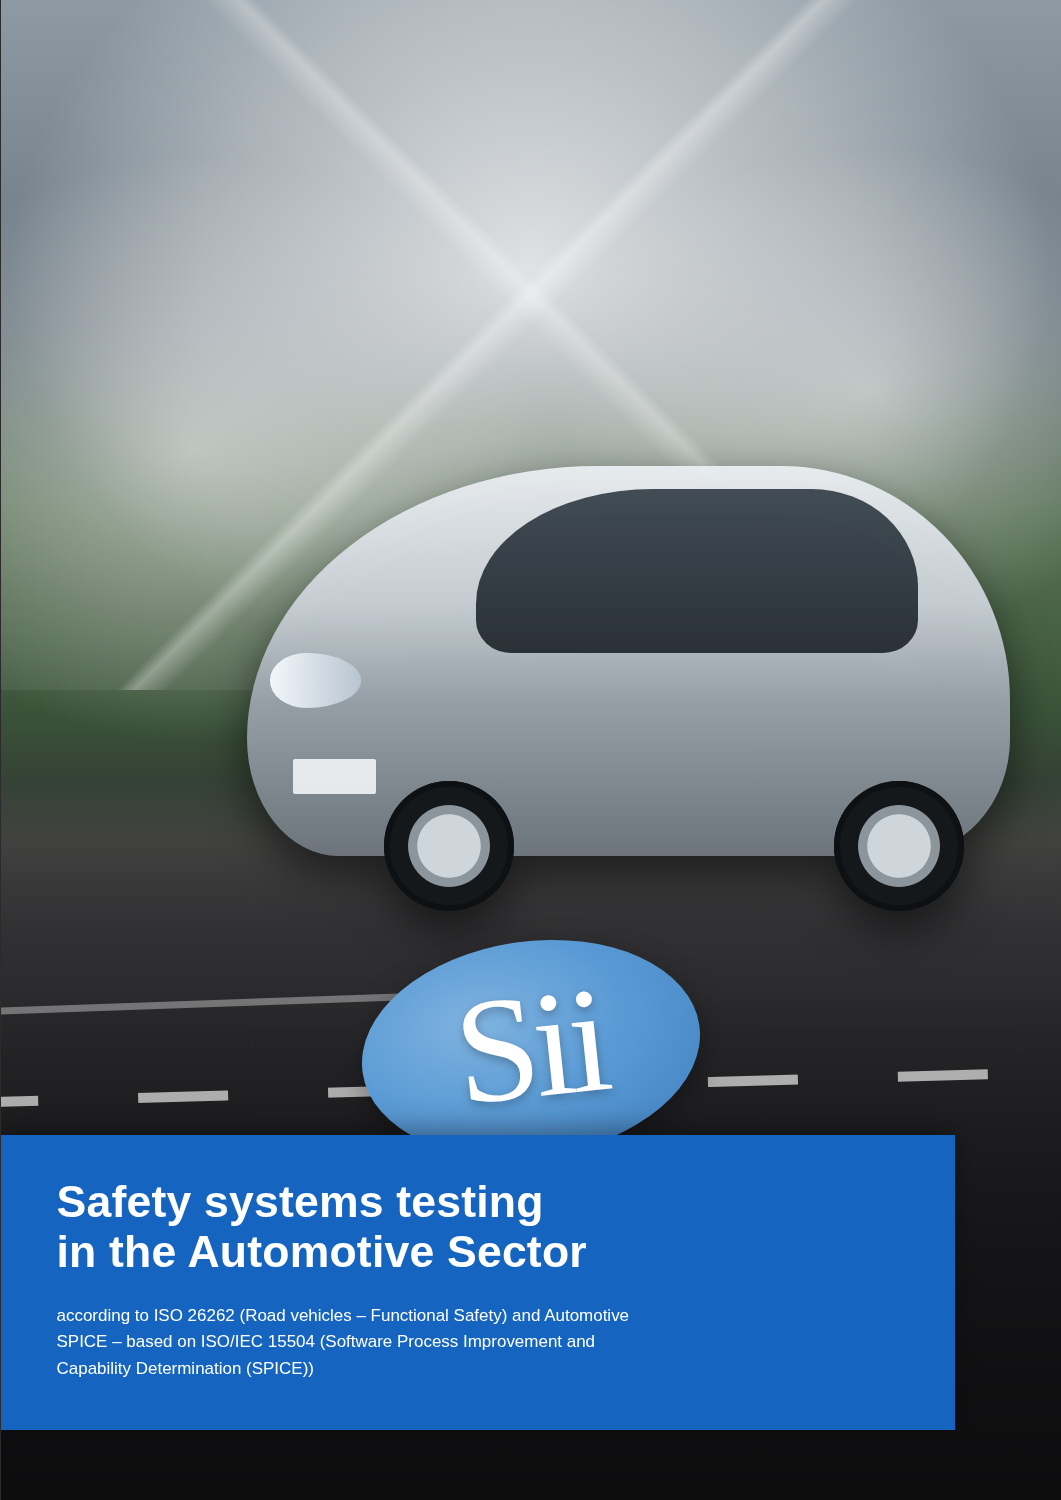Sii
Sii
Safety systems testing
in the Automotive Sector
according to ISO 26262 (Road vehicles – Functional Safety) and Automotive SPICE – based on ISO/IEC 15504 (Software Process Improvement and Capability Determination (SPICE))